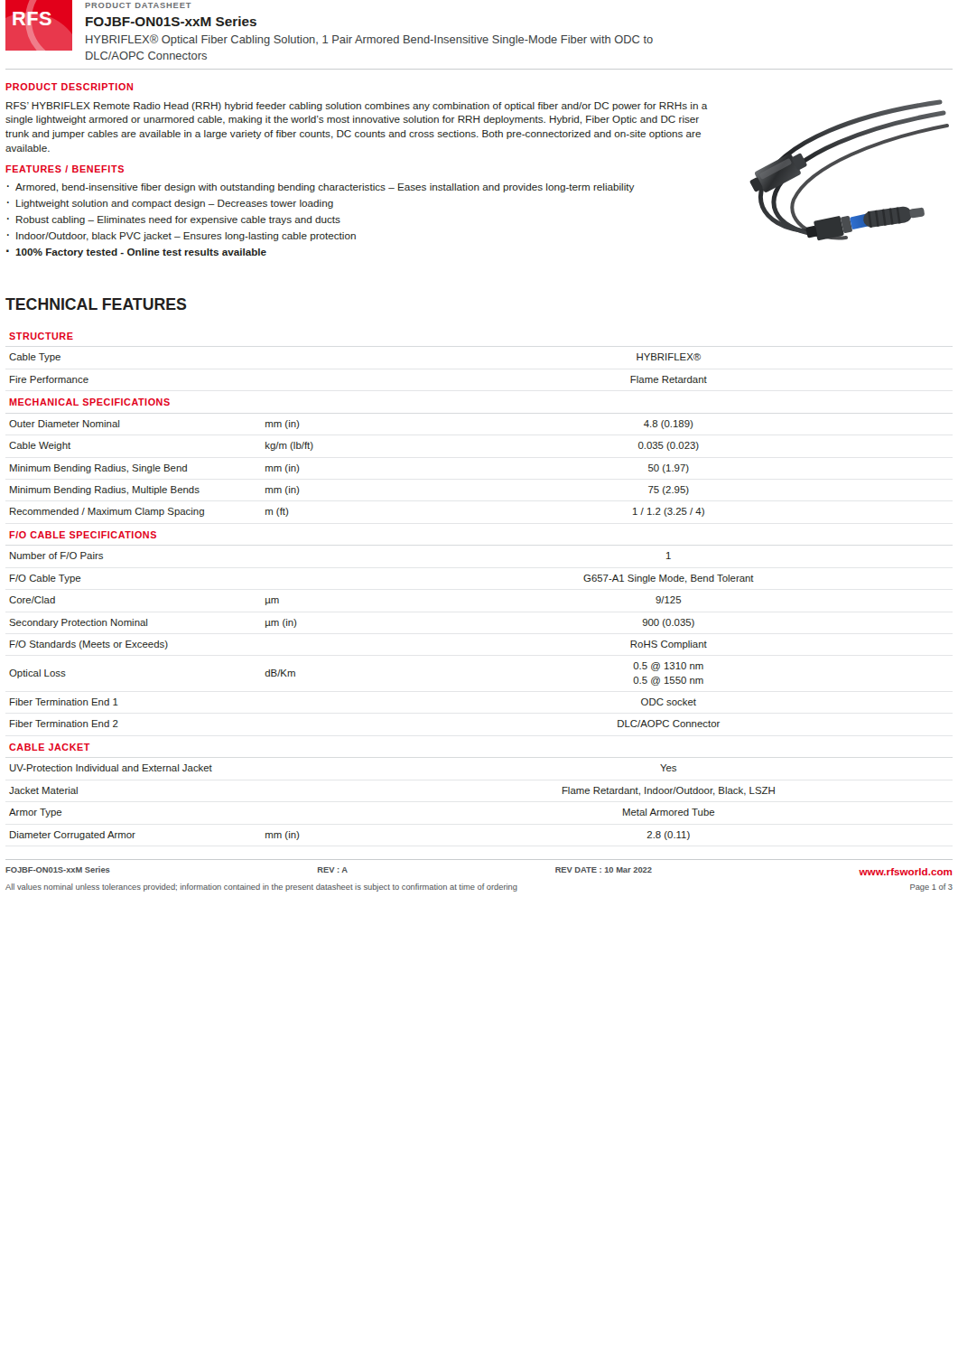RFS
PRODUCT DATASHEET
FOJBF-ON01S-xxM Series
HYBRIFLEX® Optical Fiber Cabling Solution, 1 Pair Armored Bend-Insensitive Single-Mode Fiber with ODC to DLC/AOPC Connectors
Product Description
RFS’ HYBRIFLEX Remote Radio Head (RRH) hybrid feeder cabling solution combines any combination of optical fiber and/or DC power for RRHs in a single lightweight armored or unarmored cable, making it the world’s most innovative solution for RRH deployments. Hybrid, Fiber Optic and DC riser trunk and jumper cables are available in a large variety of fiber counts, DC counts and cross sections. Both pre-connectorized and on-site options are available.
Features / Benefits
Armored, bend-insensitive fiber design with outstanding bending characteristics – Eases installation and provides long-term reliability
Lightweight solution and compact design – Decreases tower loading
Robust cabling – Eliminates need for expensive cable trays and ducts
Indoor/Outdoor, black PVC jacket – Ensures long-lasting cable protection
100% Factory tested - Online test results available
TECHNICAL FEATURES
STRUCTURE
| Cable Type | | HYBRIFLEX® |
| Fire Performance | | Flame Retardant |
MECHANICAL SPECIFICATIONS
| Outer Diameter Nominal | mm (in) | 4.8 (0.189) |
| Cable Weight | kg/m (lb/ft) | 0.035 (0.023) |
| Minimum Bending Radius, Single Bend | mm (in) | 50 (1.97) |
| Minimum Bending Radius, Multiple Bends | mm (in) | 75 (2.95) |
| Recommended / Maximum Clamp Spacing | m (ft) | 1 / 1.2 (3.25 / 4) |
F/O CABLE SPECIFICATIONS
| Number of F/O Pairs | | 1 |
| F/O Cable Type | | G657-A1 Single Mode, Bend Tolerant |
| Core/Clad | µm | 9/125 |
| Secondary Protection Nominal | µm (in) | 900 (0.035) |
| F/O Standards (Meets or Exceeds) | | RoHS Compliant |
| Optical Loss | dB/Km | 0.5 @ 1310 nm 0.5 @ 1550 nm |
| Fiber Termination End 1 | | ODC socket |
| Fiber Termination End 2 | | DLC/AOPC Connector |
CABLE JACKET
| UV-Protection Individual and External Jacket | | Yes |
| Jacket Material | | Flame Retardant, Indoor/Outdoor, Black, LSZH |
| Armor Type | | Metal Armored Tube |
| Diameter Corrugated Armor | mm (in) | 2.8 (0.11) |
FOJBF-ON01S-xxM Series REV : A REV DATE : 10 Mar 2022 www.rfsworld.com
All values nominal unless tolerances provided; information contained in the present datasheet is subject to confirmation at time of ordering
Page 1 of 3